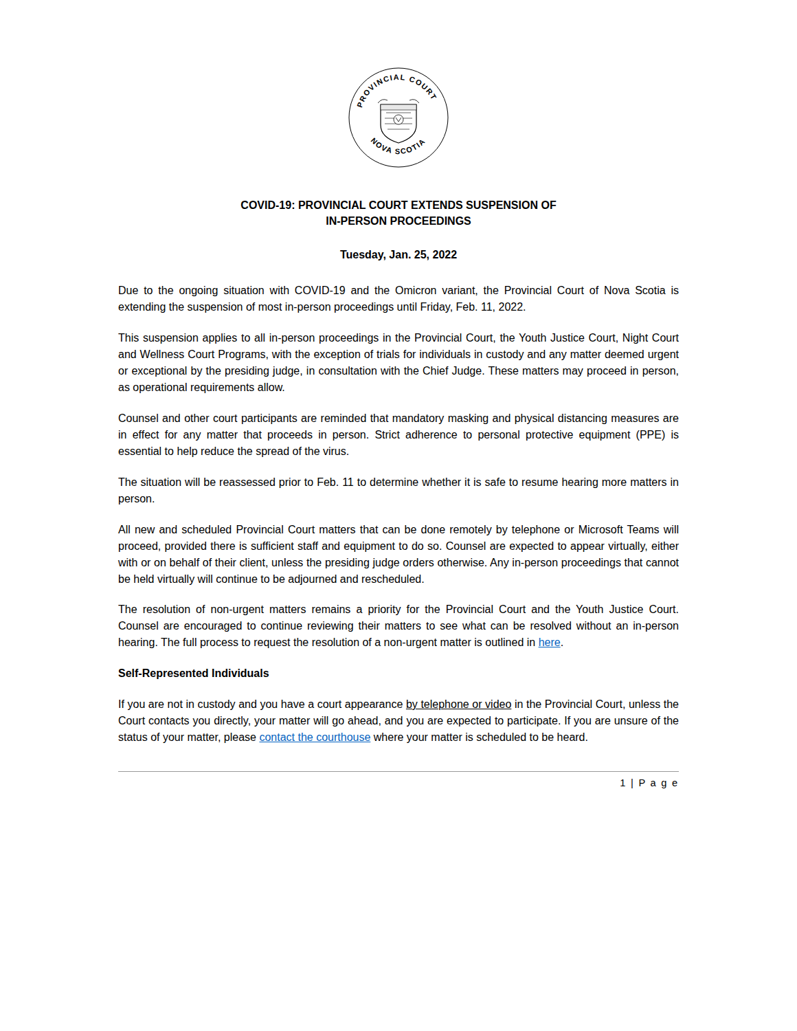Provincial Court Nova Scotia seal PROVINCIAL COURT NOVA SCOTIA
COVID-19: Provincial Court Extends Suspension of
In-Person Proceedings
Tuesday, Jan. 25, 2022
Due to the ongoing situation with COVID-19 and the Omicron variant, the Provincial Court of Nova Scotia is extending the suspension of most in-person proceedings until Friday, Feb. 11, 2022.
This suspension applies to all in-person proceedings in the Provincial Court, the Youth Justice Court, Night Court and Wellness Court Programs, with the exception of trials for individuals in custody and any matter deemed urgent or exceptional by the presiding judge, in consultation with the Chief Judge. These matters may proceed in person, as operational requirements allow.
Counsel and other court participants are reminded that mandatory masking and physical distancing measures are in effect for any matter that proceeds in person. Strict adherence to personal protective equipment (PPE) is essential to help reduce the spread of the virus.
The situation will be reassessed prior to Feb. 11 to determine whether it is safe to resume hearing more matters in person.
All new and scheduled Provincial Court matters that can be done remotely by telephone or Microsoft Teams will proceed, provided there is sufficient staff and equipment to do so. Counsel are expected to appear virtually, either with or on behalf of their client, unless the presiding judge orders otherwise. Any in-person proceedings that cannot be held virtually will continue to be adjourned and rescheduled.
The resolution of non-urgent matters remains a priority for the Provincial Court and the Youth Justice Court. Counsel are encouraged to continue reviewing their matters to see what can be resolved without an in-person hearing. The full process to request the resolution of a non-urgent matter is outlined in here.
Self-Represented Individuals
If you are not in custody and you have a court appearance by telephone or video in the Provincial Court, unless the Court contacts you directly, your matter will go ahead, and you are expected to participate. If you are unsure of the status of your matter, please contact the courthouse where your matter is scheduled to be heard.
1 | P a g e